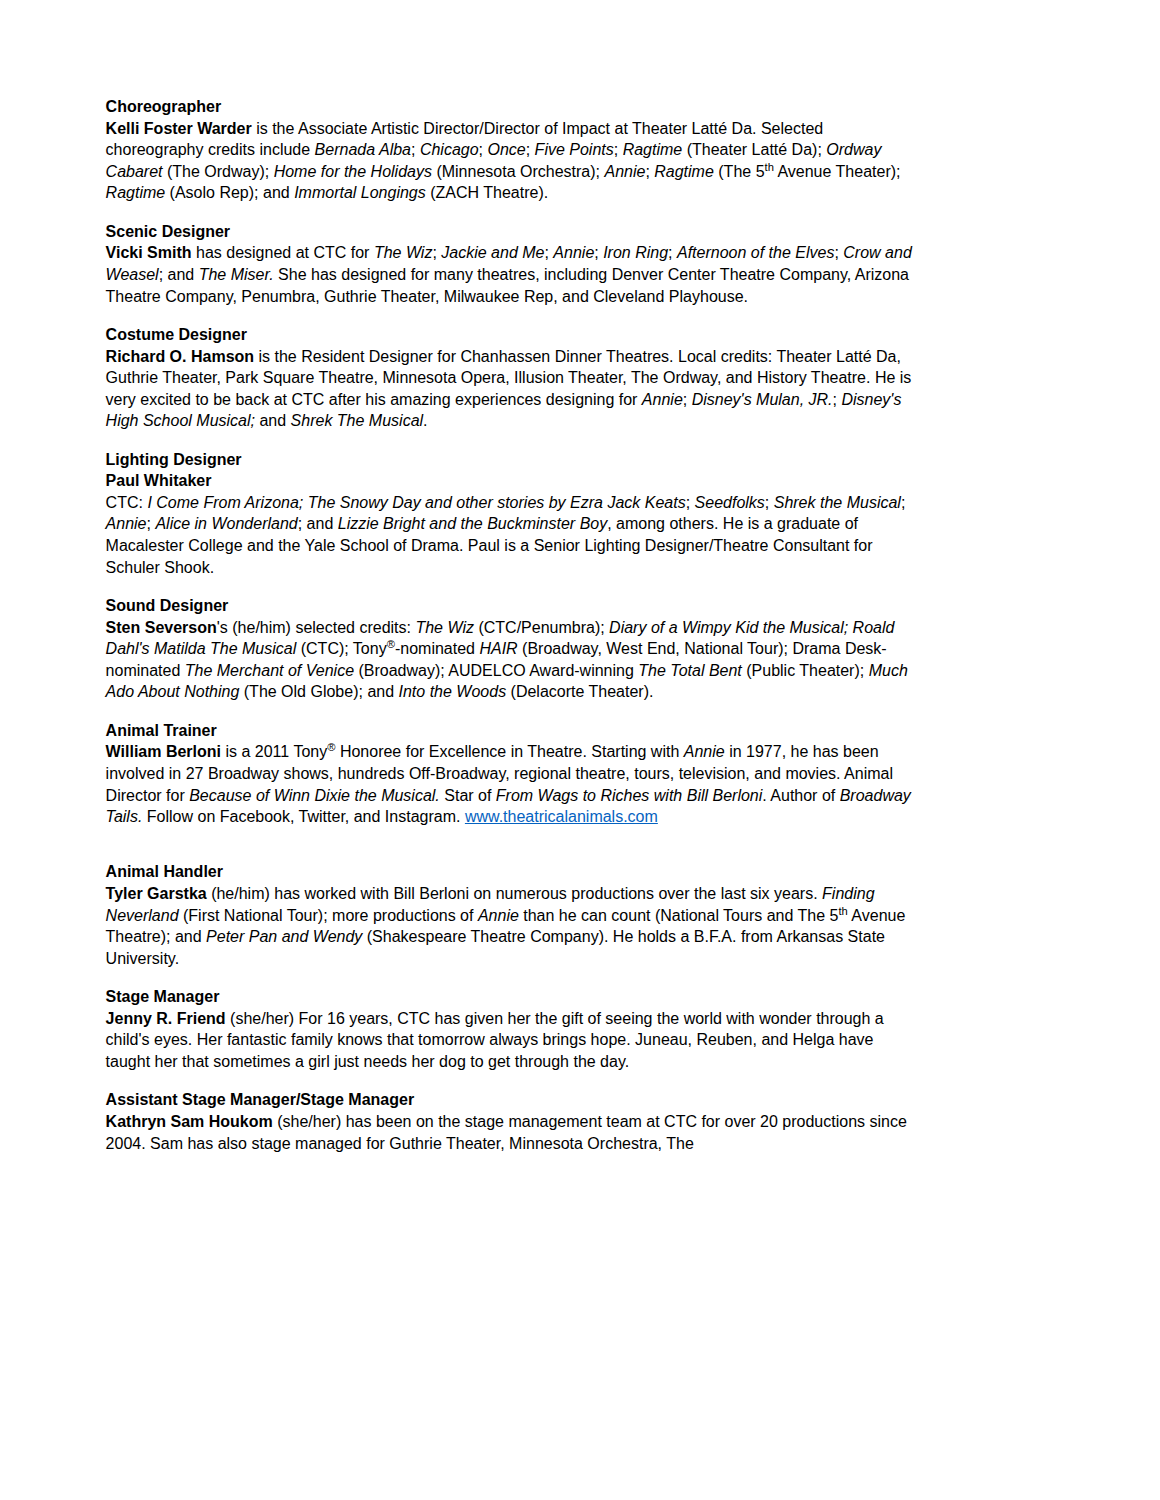Choreographer
Kelli Foster Warder is the Associate Artistic Director/Director of Impact at Theater Latté Da. Selected choreography credits include Bernada Alba; Chicago; Once; Five Points; Ragtime (Theater Latté Da); Ordway Cabaret (The Ordway); Home for the Holidays (Minnesota Orchestra); Annie; Ragtime (The 5th Avenue Theater); Ragtime (Asolo Rep); and Immortal Longings (ZACH Theatre).
Scenic Designer
Vicki Smith has designed at CTC for The Wiz; Jackie and Me; Annie; Iron Ring; Afternoon of the Elves; Crow and Weasel; and The Miser. She has designed for many theatres, including Denver Center Theatre Company, Arizona Theatre Company, Penumbra, Guthrie Theater, Milwaukee Rep, and Cleveland Playhouse.
Costume Designer
Richard O. Hamson is the Resident Designer for Chanhassen Dinner Theatres. Local credits: Theater Latté Da, Guthrie Theater, Park Square Theatre, Minnesota Opera, Illusion Theater, The Ordway, and History Theatre. He is very excited to be back at CTC after his amazing experiences designing for Annie; Disney's Mulan, JR.; Disney's High School Musical; and Shrek The Musical.
Lighting Designer
Paul Whitaker
CTC: I Come From Arizona; The Snowy Day and other stories by Ezra Jack Keats; Seedfolks; Shrek the Musical; Annie; Alice in Wonderland; and Lizzie Bright and the Buckminster Boy, among others. He is a graduate of Macalester College and the Yale School of Drama. Paul is a Senior Lighting Designer/Theatre Consultant for Schuler Shook.
Sound Designer
Sten Severson's (he/him) selected credits: The Wiz (CTC/Penumbra); Diary of a Wimpy Kid the Musical; Roald Dahl's Matilda The Musical (CTC); Tony®-nominated HAIR (Broadway, West End, National Tour); Drama Desk-nominated The Merchant of Venice (Broadway); AUDELCO Award-winning The Total Bent (Public Theater); Much Ado About Nothing (The Old Globe); and Into the Woods (Delacorte Theater).
Animal Trainer
William Berloni is a 2011 Tony® Honoree for Excellence in Theatre. Starting with Annie in 1977, he has been involved in 27 Broadway shows, hundreds Off-Broadway, regional theatre, tours, television, and movies. Animal Director for Because of Winn Dixie the Musical. Star of From Wags to Riches with Bill Berloni. Author of Broadway Tails. Follow on Facebook, Twitter, and Instagram. www.theatricalanimals.com
Animal Handler
Tyler Garstka (he/him) has worked with Bill Berloni on numerous productions over the last six years. Finding Neverland (First National Tour); more productions of Annie than he can count (National Tours and The 5th Avenue Theatre); and Peter Pan and Wendy (Shakespeare Theatre Company). He holds a B.F.A. from Arkansas State University.
Stage Manager
Jenny R. Friend (she/her) For 16 years, CTC has given her the gift of seeing the world with wonder through a child's eyes. Her fantastic family knows that tomorrow always brings hope. Juneau, Reuben, and Helga have taught her that sometimes a girl just needs her dog to get through the day.
Assistant Stage Manager/Stage Manager
Kathryn Sam Houkom (she/her) has been on the stage management team at CTC for over 20 productions since 2004. Sam has also stage managed for Guthrie Theater, Minnesota Orchestra, The